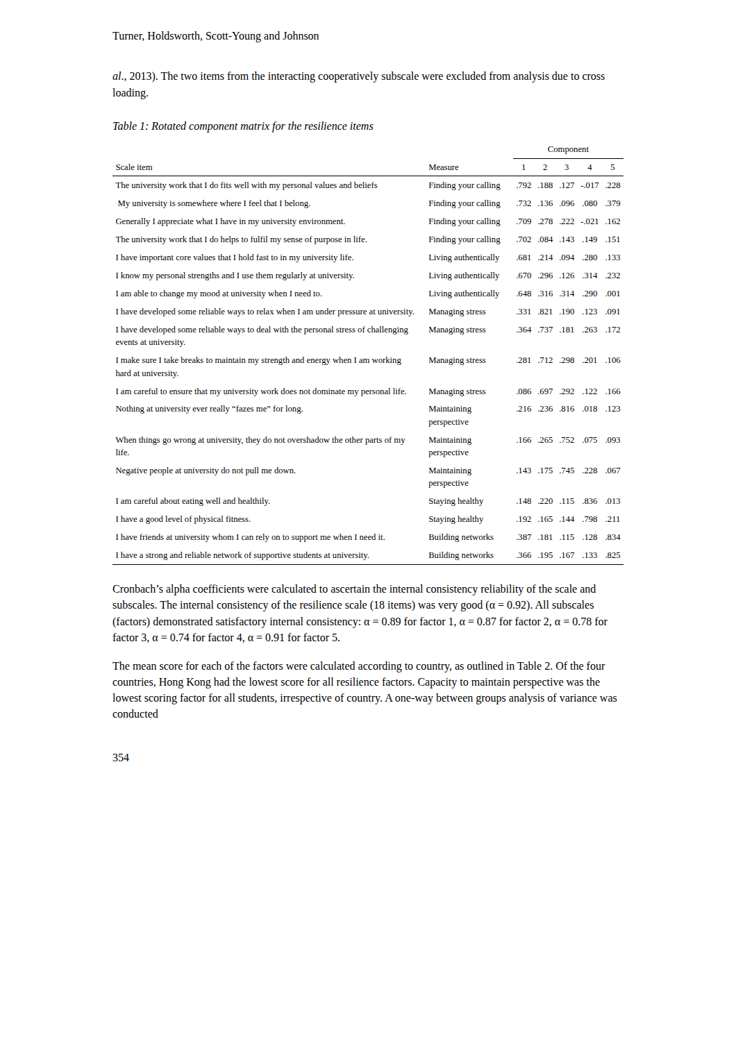Turner, Holdsworth, Scott-Young and Johnson
al., 2013). The two items from the interacting cooperatively subscale were excluded from analysis due to cross loading.
Table 1: Rotated component matrix for the resilience items
| | | Component |
| --- | --- | --- |
| Scale item | Measure | 1 | 2 | 3 | 4 | 5 |
| The university work that I do fits well with my personal values and beliefs | Finding your calling | .792 | .188 | .127 | -.017 | .228 |
| My university is somewhere where I feel that I belong. | Finding your calling | .732 | .136 | .096 | .080 | .379 |
| Generally I appreciate what I have in my university environment. | Finding your calling | .709 | .278 | .222 | -.021 | .162 |
| The university work that I do helps to fulfil my sense of purpose in life. | Finding your calling | .702 | .084 | .143 | .149 | .151 |
| I have important core values that I hold fast to in my university life. | Living authentically | .681 | .214 | .094 | .280 | .133 |
| I know my personal strengths and I use them regularly at university. | Living authentically | .670 | .296 | .126 | .314 | .232 |
| I am able to change my mood at university when I need to. | Living authentically | .648 | .316 | .314 | .290 | .001 |
| I have developed some reliable ways to relax when I am under pressure at university. | Managing stress | .331 | .821 | .190 | .123 | .091 |
| I have developed some reliable ways to deal with the personal stress of challenging events at university. | Managing stress | .364 | .737 | .181 | .263 | .172 |
| I make sure I take breaks to maintain my strength and energy when I am working hard at university. | Managing stress | .281 | .712 | .298 | .201 | .106 |
| I am careful to ensure that my university work does not dominate my personal life. | Managing stress | .086 | .697 | .292 | .122 | .166 |
| Nothing at university ever really “fazes me” for long. | Maintaining perspective | .216 | .236 | .816 | .018 | .123 |
| When things go wrong at university, they do not overshadow the other parts of my life. | Maintaining perspective | .166 | .265 | .752 | .075 | .093 |
| Negative people at university do not pull me down. | Maintaining perspective | .143 | .175 | .745 | .228 | .067 |
| I am careful about eating well and healthily. | Staying healthy | .148 | .220 | .115 | .836 | .013 |
| I have a good level of physical fitness. | Staying healthy | .192 | .165 | .144 | .798 | .211 |
| I have friends at university whom I can rely on to support me when I need it. | Building networks | .387 | .181 | .115 | .128 | .834 |
| I have a strong and reliable network of supportive students at university. | Building networks | .366 | .195 | .167 | .133 | .825 |
Cronbach’s alpha coefficients were calculated to ascertain the internal consistency reliability of the scale and subscales. The internal consistency of the resilience scale (18 items) was very good (α = 0.92). All subscales (factors) demonstrated satisfactory internal consistency: α = 0.89 for factor 1, α = 0.87 for factor 2, α = 0.78 for factor 3, α = 0.74 for factor 4, α = 0.91 for factor 5.
The mean score for each of the factors were calculated according to country, as outlined in Table 2. Of the four countries, Hong Kong had the lowest score for all resilience factors. Capacity to maintain perspective was the lowest scoring factor for all students, irrespective of country. A one-way between groups analysis of variance was conducted
354